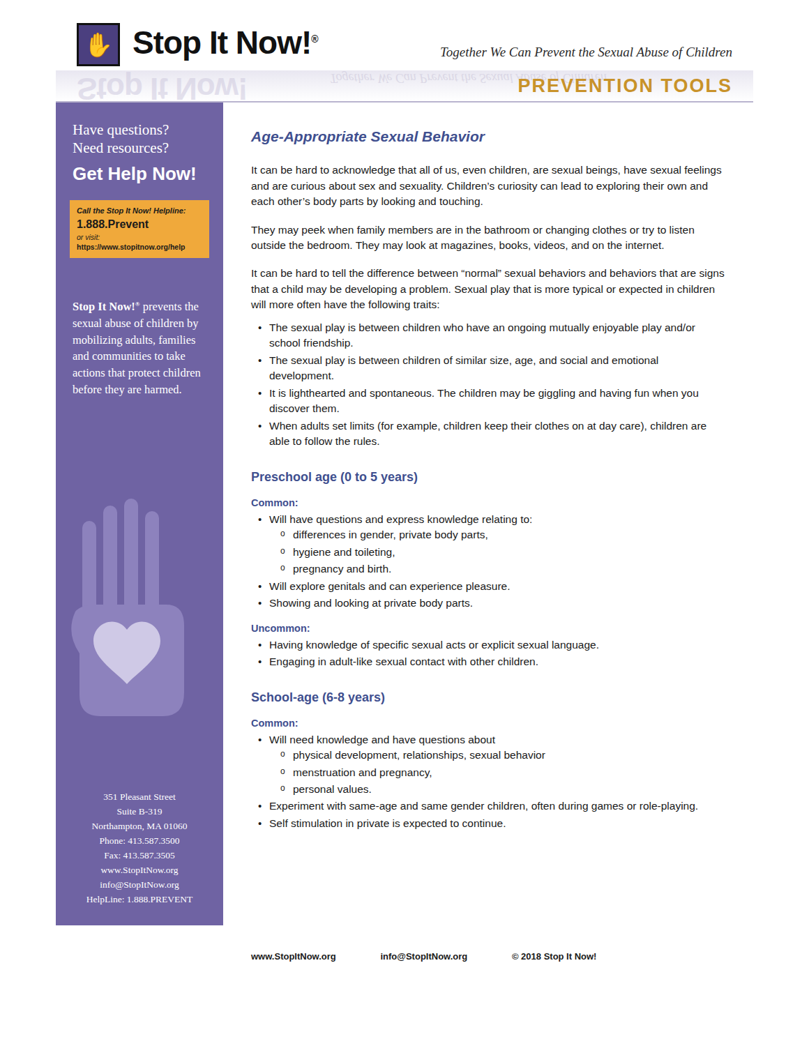✋
Stop It Now!®
Together We Can Prevent the Sexual Abuse of Children
Stop It Now!
Together We Can Prevent the Sexual Abuse of Children
Prevention Tools
Have questions?
Need resources?
Get Help Now!
Call the Stop It Now! Helpline: 1.888.Prevent or visit: https://www.stopitnow.org/help
Stop It Now!® prevents the sexual abuse of children by mobilizing adults, families and communities to take actions that protect children before they are harmed.
351 Pleasant Street
Suite B-319
Northampton, MA 01060
Phone: 413.587.3500
Fax: 413.587.3505
www.StopItNow.org
info@StopItNow.org
HelpLine: 1.888.PREVENT
Age-Appropriate Sexual Behavior
It can be hard to acknowledge that all of us, even children, are sexual beings, have sexual feelings and are curious about sex and sexuality. Children’s curiosity can lead to exploring their own and each other’s body parts by looking and touching.
They may peek when family members are in the bathroom or changing clothes or try to listen outside the bedroom. They may look at magazines, books, videos, and on the internet.
It can be hard to tell the difference between “normal” sexual behaviors and behaviors that are signs that a child may be developing a problem. Sexual play that is more typical or expected in children will more often have the following traits:
The sexual play is between children who have an ongoing mutually enjoyable play and/or school friendship.
The sexual play is between children of similar size, age, and social and emotional development.
It is lighthearted and spontaneous. The children may be giggling and having fun when you discover them.
When adults set limits (for example, children keep their clothes on at day care), children are able to follow the rules.
Preschool age (0 to 5 years)
Common:
Will have questions and express knowledge relating to:
differences in gender, private body parts,
hygiene and toileting,
pregnancy and birth.
Will explore genitals and can experience pleasure.
Showing and looking at private body parts.
Uncommon:
Having knowledge of specific sexual acts or explicit sexual language.
Engaging in adult-like sexual contact with other children.
School-age (6-8 years)
Common:
Will need knowledge and have questions about
physical development, relationships, sexual behavior
menstruation and pregnancy,
personal values.
Experiment with same-age and same gender children, often during games or role-playing.
Self stimulation in private is expected to continue.
www.StopItNow.org info@StopItNow.org © 2018 Stop It Now!